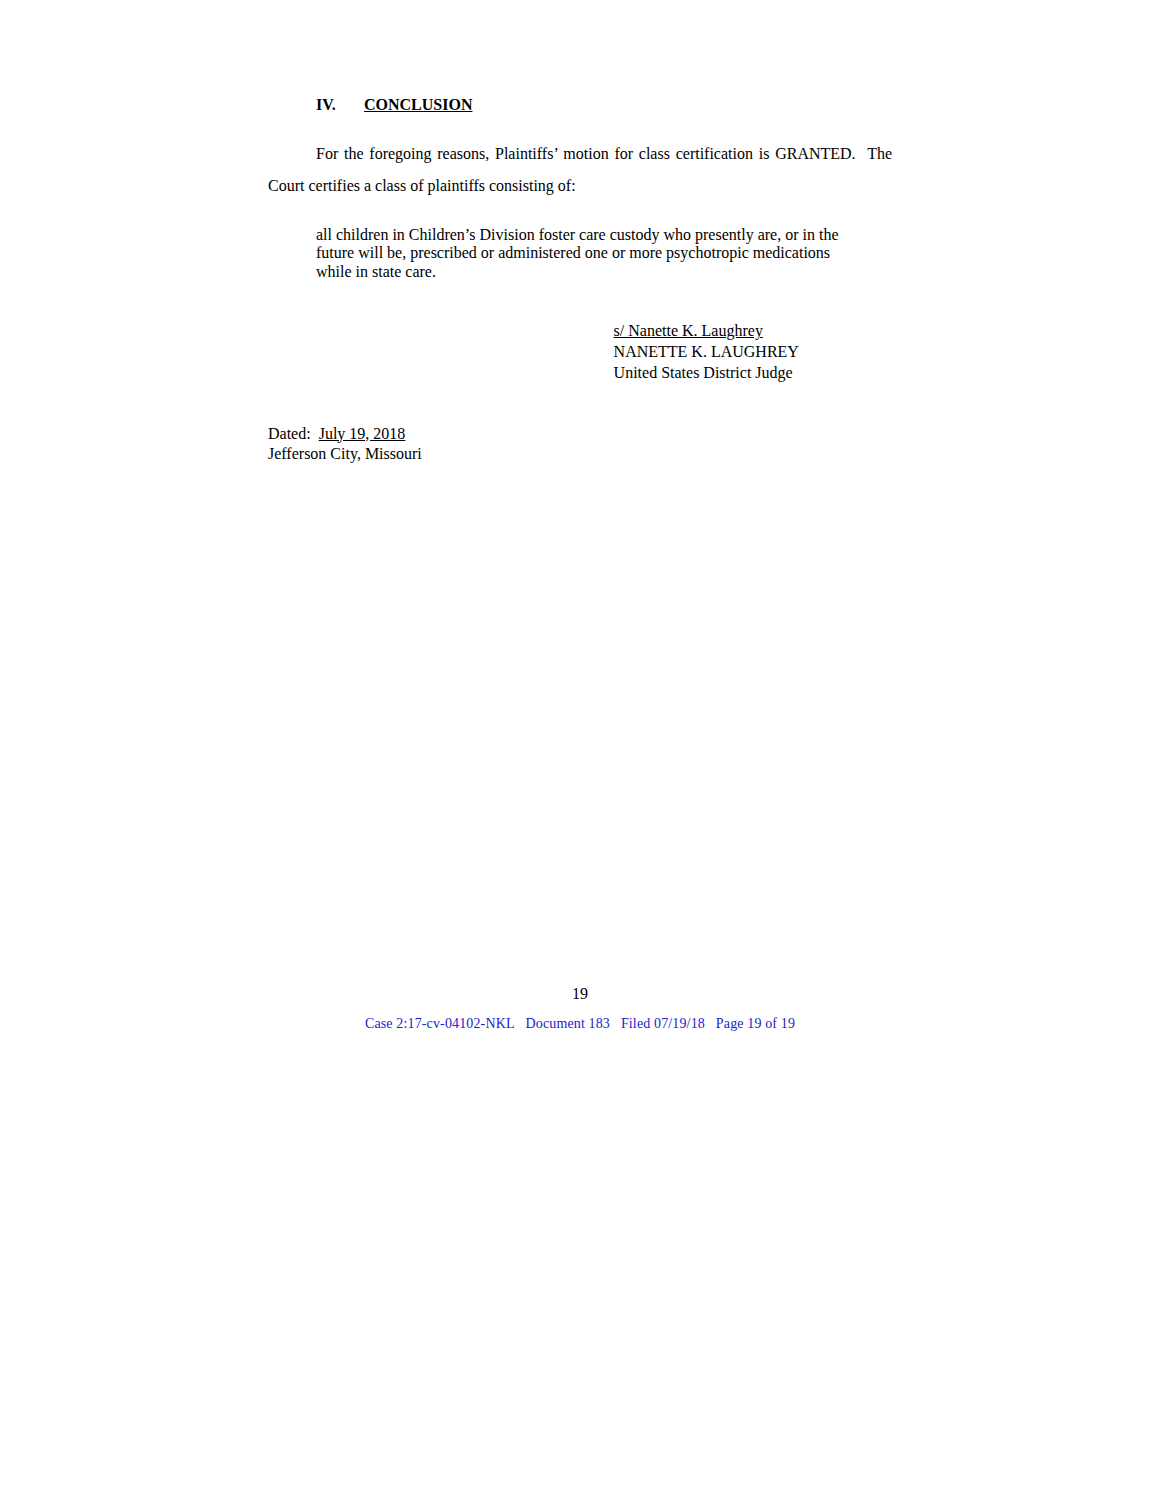IV. CONCLUSION
For the foregoing reasons, Plaintiffs’ motion for class certification is GRANTED. The Court certifies a class of plaintiffs consisting of:
all children in Children’s Division foster care custody who presently are, or in the future will be, prescribed or administered one or more psychotropic medications while in state care.
s/ Nanette K. Laughrey
NANETTE K. LAUGHREY
United States District Judge
Dated: July 19, 2018
Jefferson City, Missouri
19
Case 2:17-cv-04102-NKL Document 183 Filed 07/19/18 Page 19 of 19